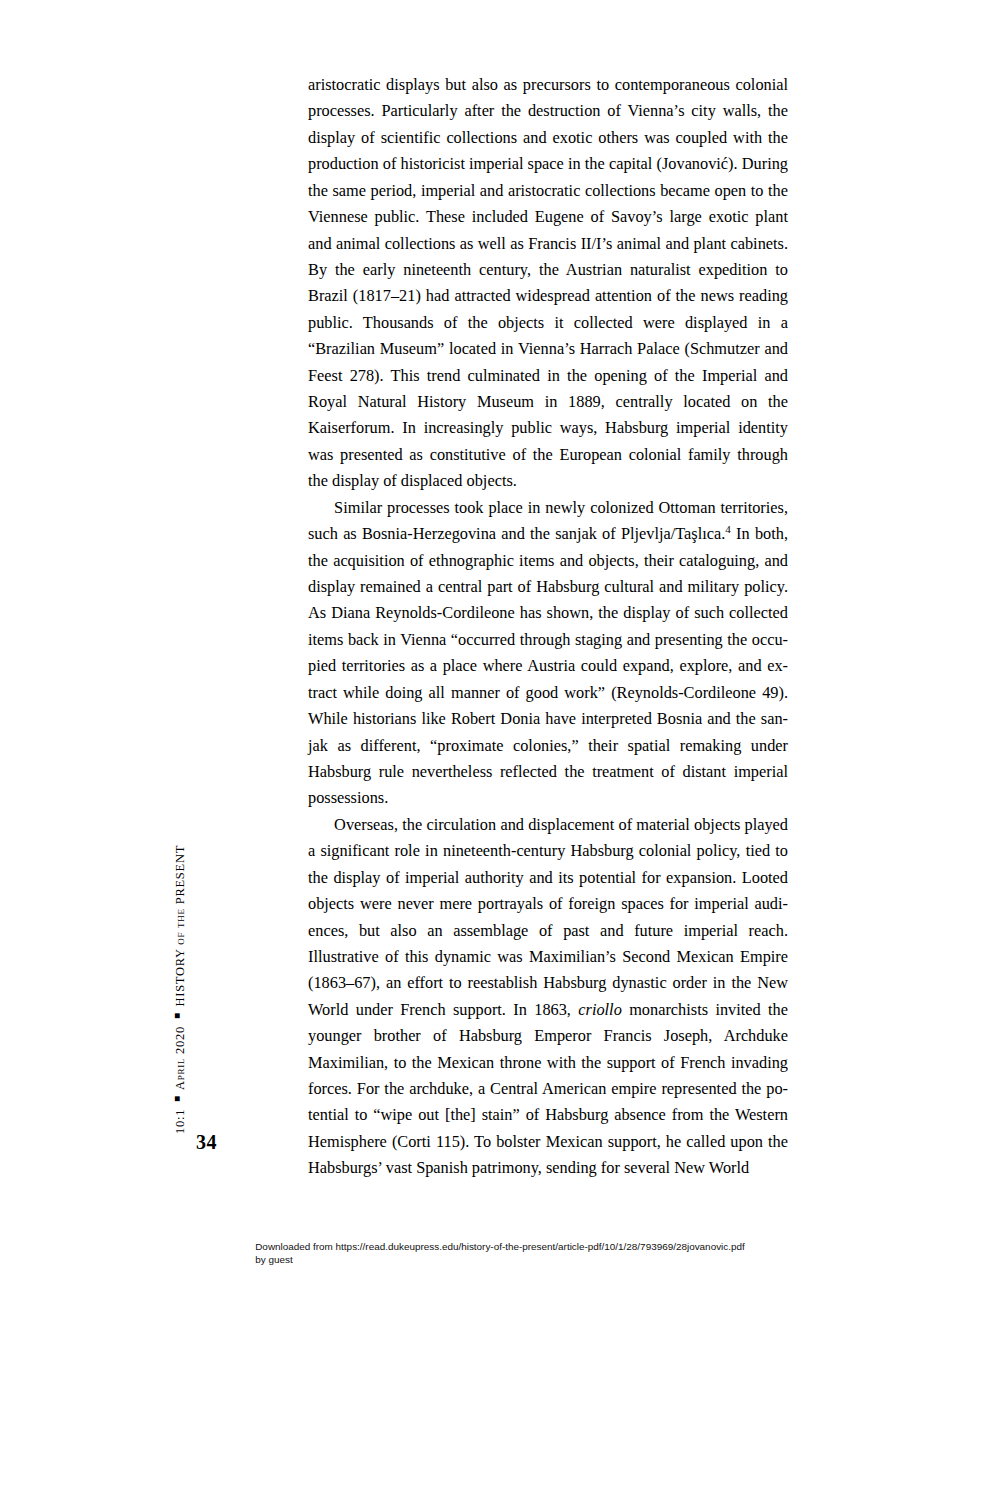aristocratic displays but also as precursors to contemporaneous colonial processes. Particularly after the destruction of Vienna’s city walls, the display of scientific collections and exotic others was coupled with the production of historicist imperial space in the capital (Jovanović). During the same period, imperial and aristocratic collections became open to the Viennese public. These included Eugene of Savoy’s large exotic plant and animal collections as well as Francis II/I’s animal and plant cabinets. By the early nineteenth century, the Austrian naturalist expedition to Brazil (1817–21) had attracted widespread attention of the news reading public. Thousands of the objects it collected were displayed in a “Brazilian Museum” located in Vienna’s Harrach Palace (Schmutzer and Feest 278). This trend culminated in the opening of the Imperial and Royal Natural History Museum in 1889, centrally located on the Kaiserforum. In increasingly public ways, Habsburg imperial identity was presented as constitutive of the European colonial family through the display of displaced objects.
Similar processes took place in newly colonized Ottoman territories, such as Bosnia-Herzegovina and the sanjak of Pljevlja/Taşlıca.4 In both, the acquisition of ethnographic items and objects, their cataloguing, and display remained a central part of Habsburg cultural and military policy. As Diana Reynolds-Cordileone has shown, the display of such collected items back in Vienna “occurred through staging and presenting the occupied territories as a place where Austria could expand, explore, and extract while doing all manner of good work” (Reynolds-Cordileone 49). While historians like Robert Donia have interpreted Bosnia and the sanjak as different, “proximate colonies,” their spatial remaking under Habsburg rule nevertheless reflected the treatment of distant imperial possessions.
Overseas, the circulation and displacement of material objects played a significant role in nineteenth-century Habsburg colonial policy, tied to the display of imperial authority and its potential for expansion. Looted objects were never mere portrayals of foreign spaces for imperial audiences, but also an assemblage of past and future imperial reach. Illustrative of this dynamic was Maximilian’s Second Mexican Empire (1863–67), an effort to reestablish Habsburg dynastic order in the New World under French support. In 1863, criollo monarchists invited the younger brother of Habsburg Emperor Francis Joseph, Archduke Maximilian, to the Mexican throne with the support of French invading forces. For the archduke, a Central American empire represented the potential to “wipe out [the] stain” of Habsburg absence from the Western Hemisphere (Corti 115). To bolster Mexican support, he called upon the Habsburgs’ vast Spanish patrimony, sending for several New World
10:1 ■ April 2020 ■ HISTORY of the PRESENT
34
Downloaded from https://read.dukeupress.edu/history-of-the-present/article-pdf/10/1/28/793969/28jovanovic.pdf by guest